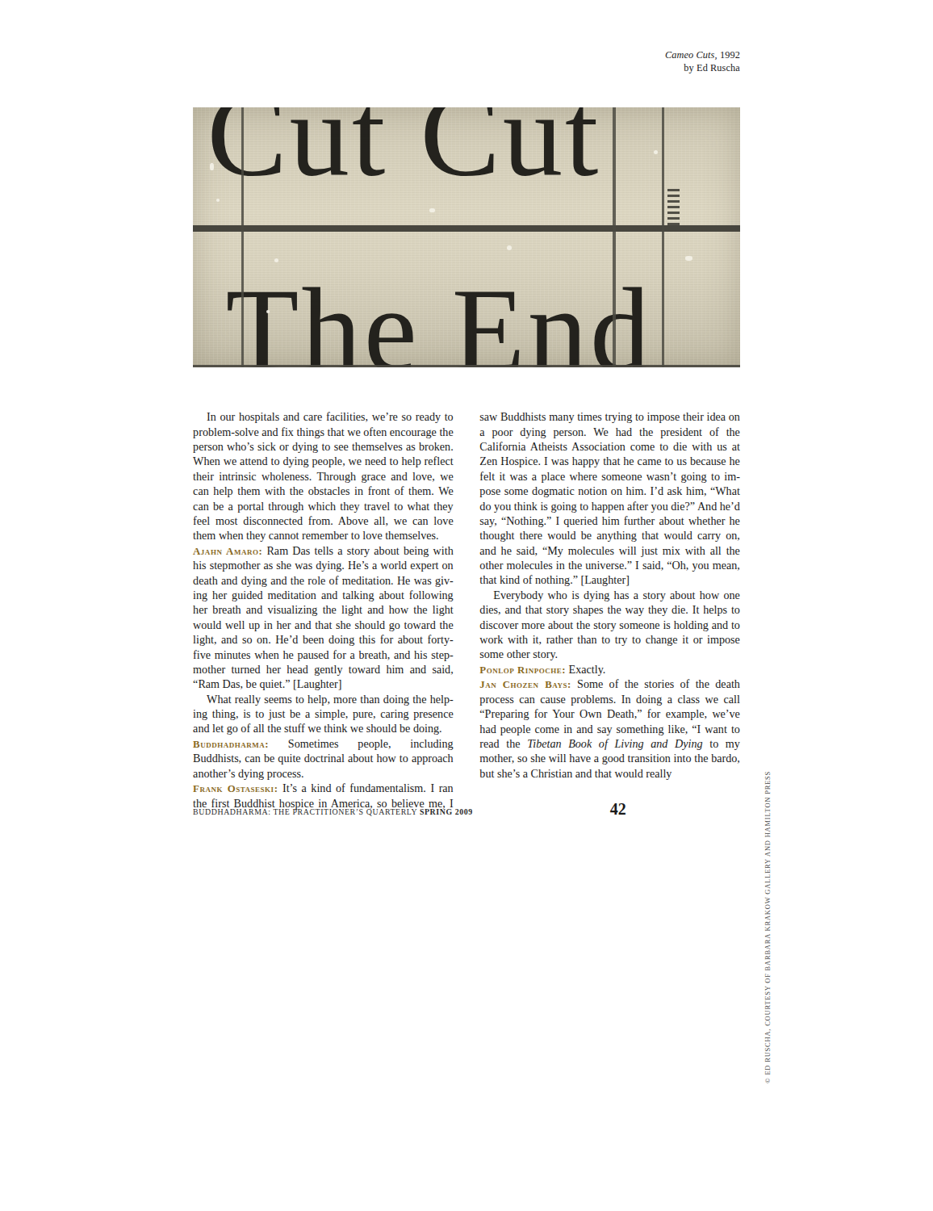Cameo Cuts, 1992
by Ed Ruscha
Cut Cut
The End
In our hospitals and care facilities, we’re so ready to problem-solve and fix things that we often encourage the person who’s sick or dying to see themselves as broken. When we attend to dying people, we need to help reflect their intrinsic wholeness. Through grace and love, we can help them with the obstacles in front of them. We can be a portal through which they travel to what they feel most disconnected from. Above all, we can love them when they cannot remember to love themselves.
Ajahn Amaro: Ram Das tells a story about being with his stepmother as she was dying. He’s a world expert on death and dying and the role of meditation. He was giving her guided meditation and talking about following her breath and visualizing the light and how the light would well up in her and that she should go toward the light, and so on. He’d been doing this for about forty-five minutes when he paused for a breath, and his stepmother turned her head gently toward him and said, “Ram Das, be quiet.” [Laughter]
What really seems to help, more than doing the helping thing, is to just be a simple, pure, caring presence and let go of all the stuff we think we should be doing.
Buddhadharma: Sometimes people, including Buddhists, can be quite doctrinal about how to approach another’s dying process.
Frank Ostaseski: It’s a kind of fundamentalism. I ran the first Buddhist hospice in America, so believe me, I saw Buddhists many times trying to impose their idea on a poor dying person. We had the president of the California Atheists Association come to die with us at Zen Hospice. I was happy that he came to us because he felt it was a place where someone wasn’t going to impose some dogmatic notion on him. I’d ask him, “What do you think is going to happen after you die?” And he’d say, “Nothing.” I queried him further about whether he thought there would be anything that would carry on, and he said, “My molecules will just mix with all the other molecules in the universe.” I said, “Oh, you mean, that kind of nothing.” [Laughter]
Everybody who is dying has a story about how one dies, and that story shapes the way they die. It helps to discover more about the story someone is holding and to work with it, rather than to try to change it or impose some other story.
Ponlop Rinpoche: Exactly.
Jan Chozen Bays: Some of the stories of the death process can cause problems. In doing a class we call “Preparing for Your Own Death,” for example, we’ve had people come in and say something like, “I want to read the Tibetan Book of Living and Dying to my mother, so she will have a good transition into the bardo, but she’s a Christian and that would really
© Ed Ruscha, courtesy of Barbara Krakow Gallery and Hamilton Press
Buddhadharma: The Practitioner’s Quarterly Spring 2009
42